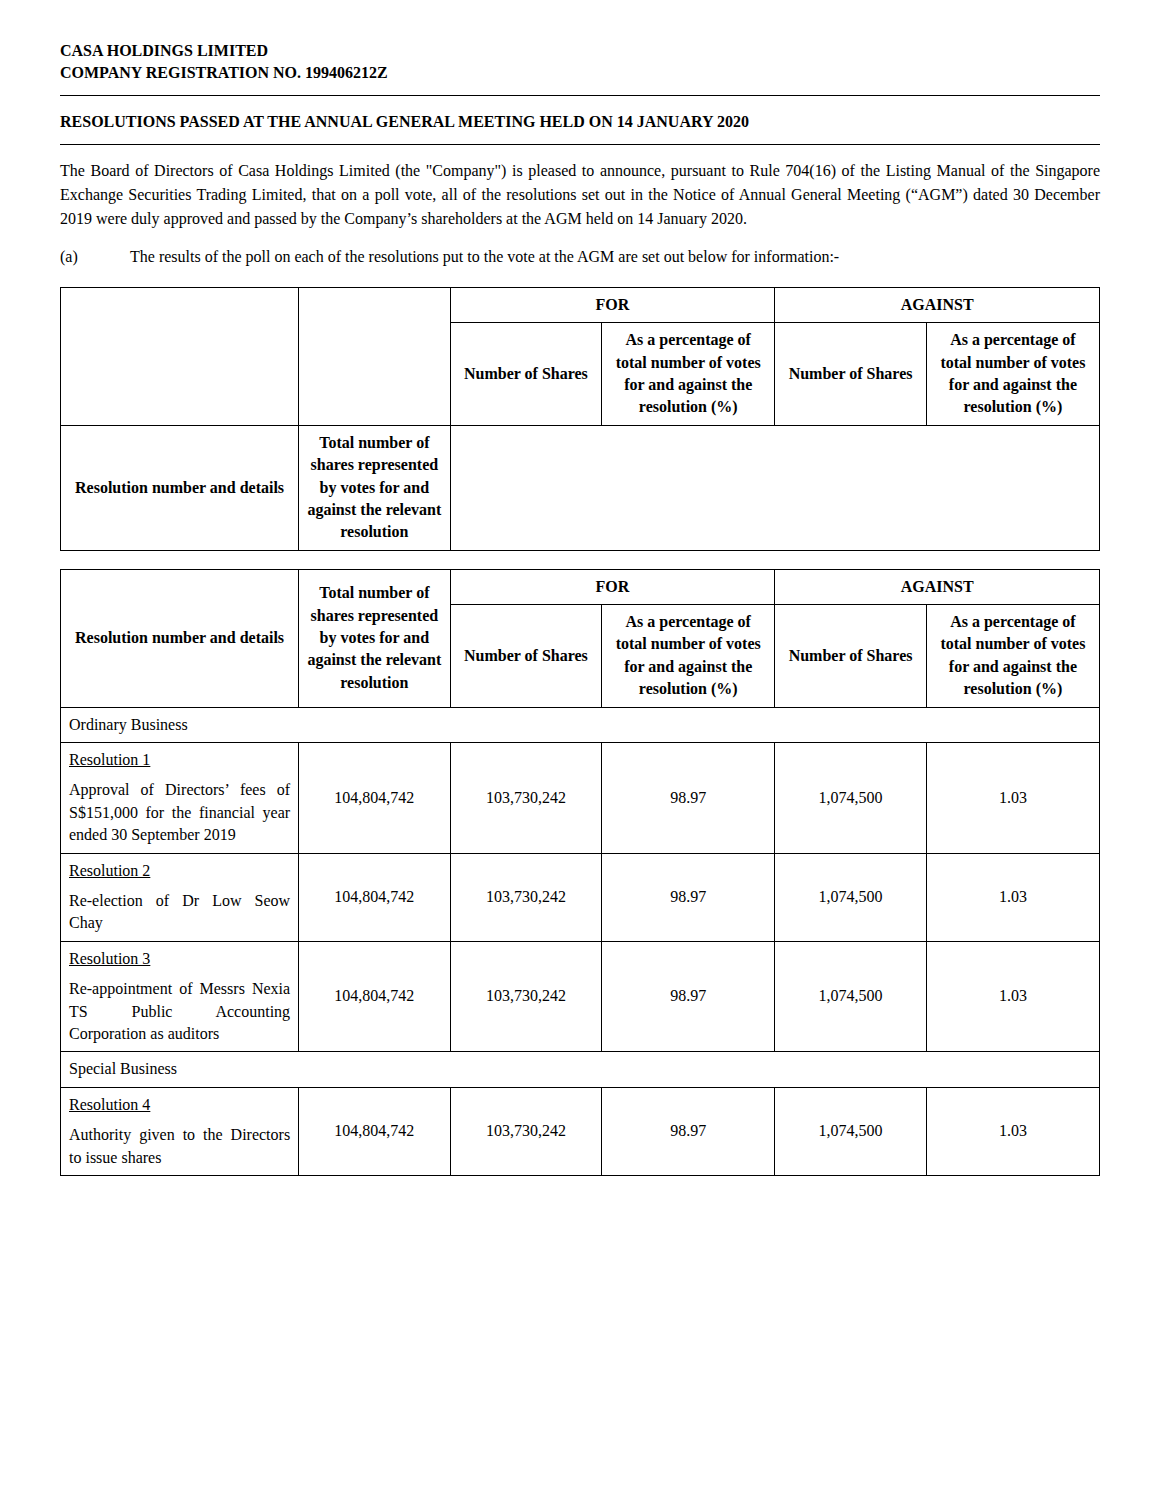CASA HOLDINGS LIMITED
COMPANY REGISTRATION NO. 199406212Z
RESOLUTIONS PASSED AT THE ANNUAL GENERAL MEETING HELD ON 14 JANUARY 2020
The Board of Directors of Casa Holdings Limited (the "Company") is pleased to announce, pursuant to Rule 704(16) of the Listing Manual of the Singapore Exchange Securities Trading Limited, that on a poll vote, all of the resolutions set out in the Notice of Annual General Meeting (“AGM”) dated 30 December 2019 were duly approved and passed by the Company’s shareholders at the AGM held on 14 January 2020.
(a)
The results of the poll on each of the resolutions put to the vote at the AGM are set out below for information:-
| | | FOR | AGAINST |
| --- | --- | --- | --- |
| Number of Shares | As a percentage of total number of votes for and against the resolution (%) | Number of Shares | As a percentage of total number of votes for and against the resolution (%) |
| Resolution number and details | Total number of shares represented by votes for and against the relevant resolution | |
| Resolution number and details | Total number of shares represented by votes for and against the relevant resolution | FOR | AGAINST |
| --- | --- | --- | --- |
| Number of Shares | As a percentage of total number of votes for and against the resolution (%) | Number of Shares | As a percentage of total number of votes for and against the resolution (%) |
| Ordinary Business |
| Resolution 1 Approval of Directors’ fees of S$151,000 for the financial year ended 30 September 2019 | 104,804,742 | 103,730,242 | 98.97 | 1,074,500 | 1.03 |
| Resolution 2 Re-election of Dr Low Seow Chay | 104,804,742 | 103,730,242 | 98.97 | 1,074,500 | 1.03 |
| Resolution 3 Re-appointment of Messrs Nexia TS Public Accounting Corporation as auditors | 104,804,742 | 103,730,242 | 98.97 | 1,074,500 | 1.03 |
| Special Business |
| Resolution 4 Authority given to the Directors to issue shares | 104,804,742 | 103,730,242 | 98.97 | 1,074,500 | 1.03 |